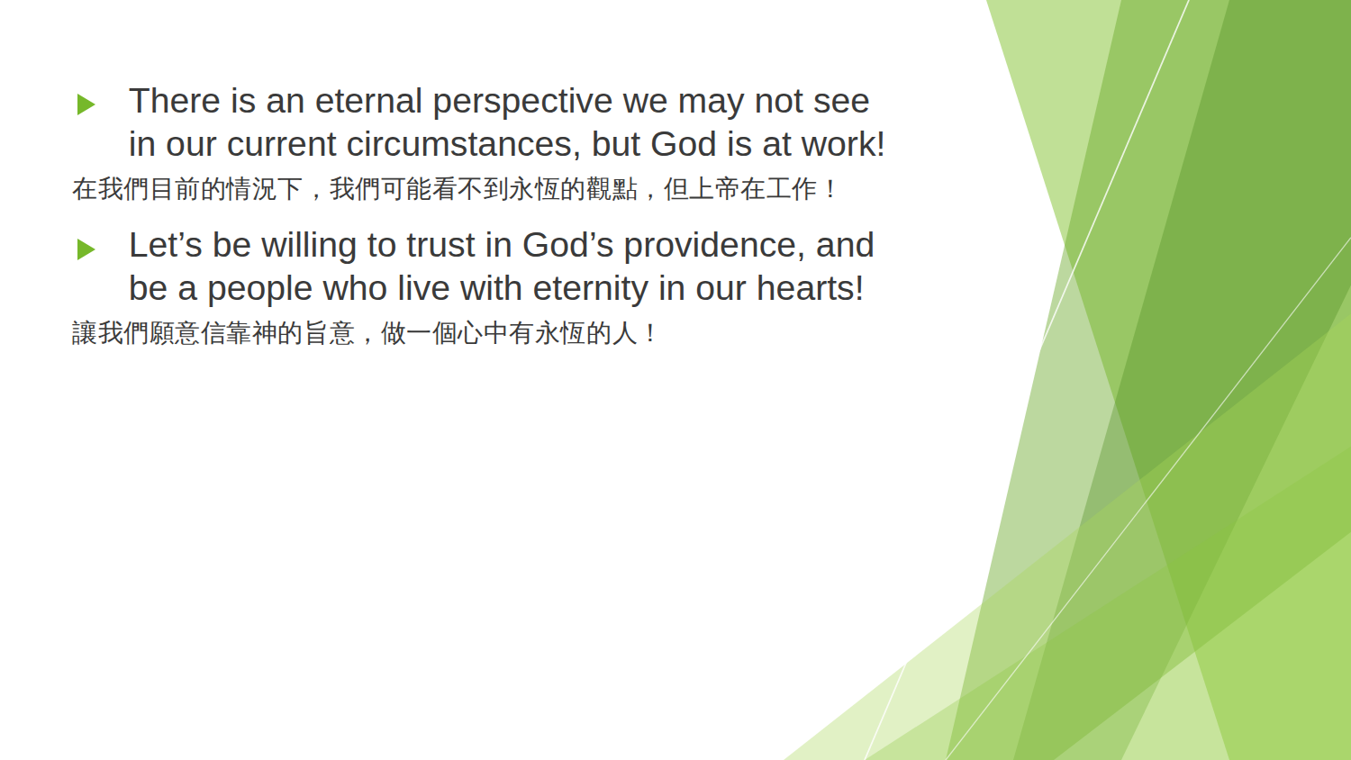There is an eternal perspective we may not see in our current circumstances, but God is at work!
在我們目前的情況下，我們可能看不到永恆的觀點，但上帝在工作！
Let’s be willing to trust in God’s providence, and be a people who live with eternity in our hearts!
讓我們願意信靠神的旨意，做一個心中有永恆的人！